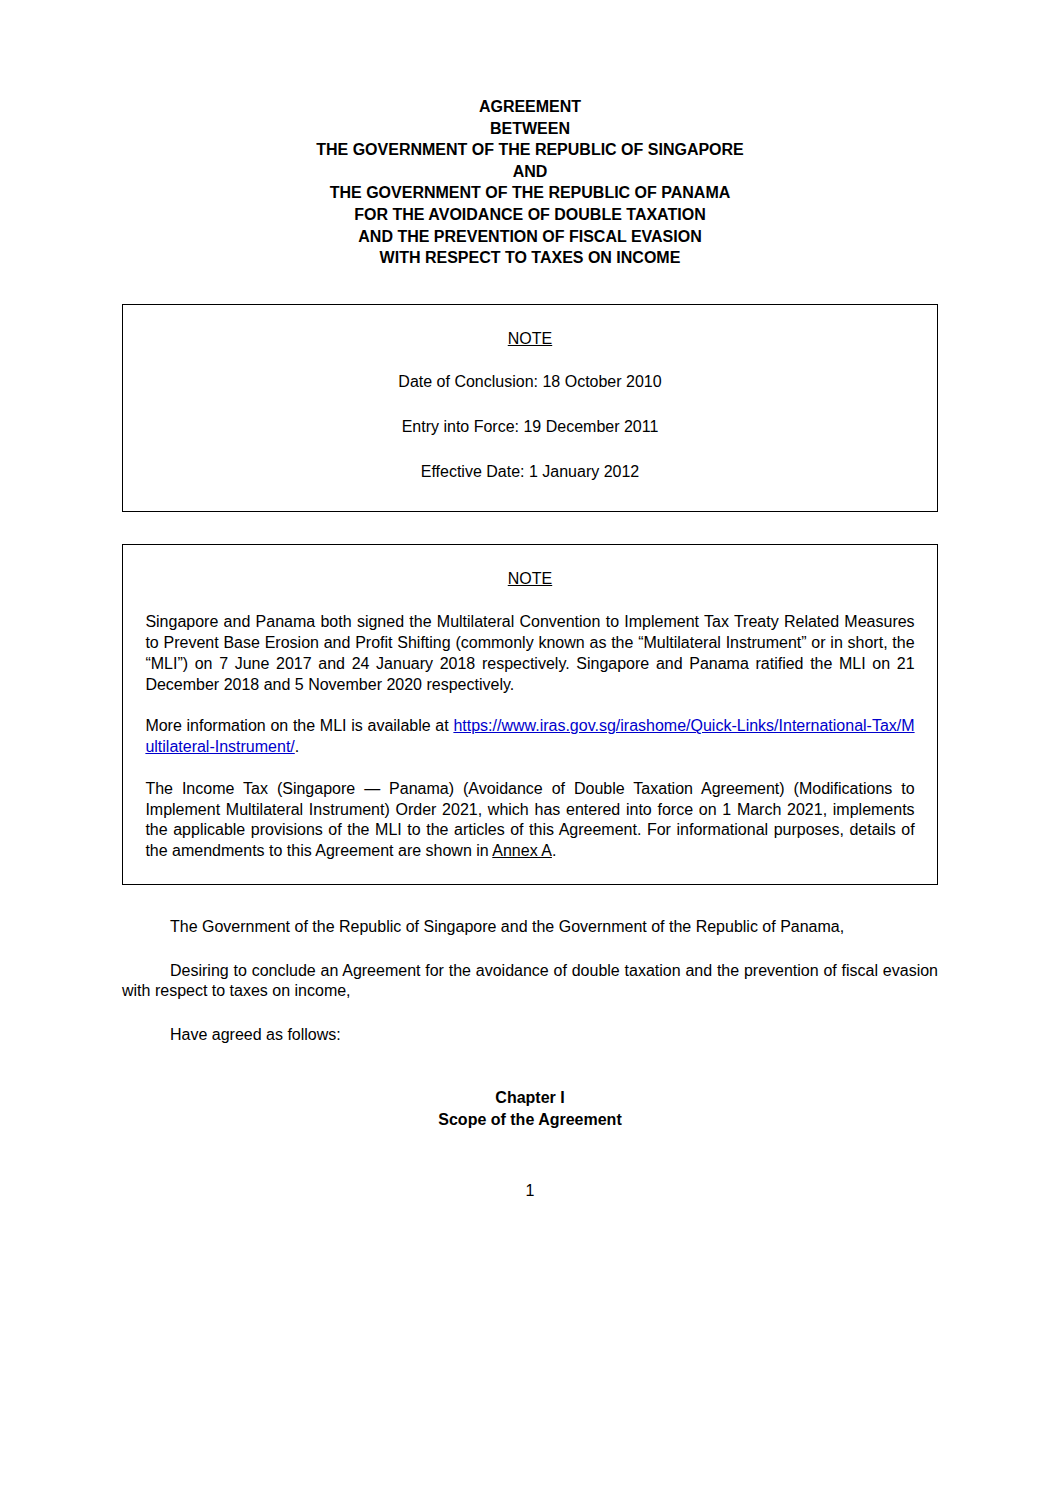Agreement
Between
The Government of the Republic of Singapore
And
The Government of the Republic of Panama
For the Avoidance of Double Taxation
And the Prevention of Fiscal Evasion
With Respect to Taxes on Income
NOTE
Date of Conclusion: 18 October 2010
Entry into Force: 19 December 2011
Effective Date: 1 January 2012
NOTE
Singapore and Panama both signed the Multilateral Convention to Implement Tax Treaty Related Measures to Prevent Base Erosion and Profit Shifting (commonly known as the “Multilateral Instrument” or in short, the “MLI”) on 7 June 2017 and 24 January 2018 respectively. Singapore and Panama ratified the MLI on 21 December 2018 and 5 November 2020 respectively.
More information on the MLI is available at https://www.iras.gov.sg/irashome/Quick-Links/International-Tax/Multilateral-Instrument/.
The Income Tax (Singapore — Panama) (Avoidance of Double Taxation Agreement) (Modifications to Implement Multilateral Instrument) Order 2021, which has entered into force on 1 March 2021, implements the applicable provisions of the MLI to the articles of this Agreement. For informational purposes, details of the amendments to this Agreement are shown in Annex A.
The Government of the Republic of Singapore and the Government of the Republic of Panama,
Desiring to conclude an Agreement for the avoidance of double taxation and the prevention of fiscal evasion with respect to taxes on income,
Have agreed as follows:
Chapter I
Scope of the Agreement
1